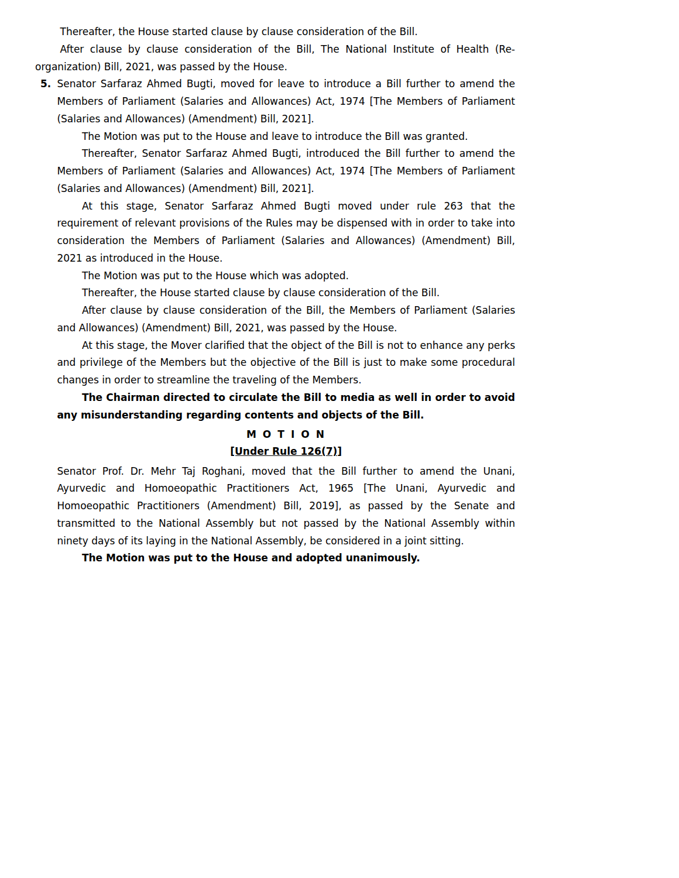Thereafter, the House started clause by clause consideration of the Bill.
After clause by clause consideration of the Bill, The National Institute of Health (Re-organization) Bill, 2021, was passed by the House.
5.
Senator Sarfaraz Ahmed Bugti, moved for leave to introduce a Bill further to amend the Members of Parliament (Salaries and Allowances) Act, 1974 [The Members of Parliament (Salaries and Allowances) (Amendment) Bill, 2021].
The Motion was put to the House and leave to introduce the Bill was granted.
Thereafter, Senator Sarfaraz Ahmed Bugti, introduced the Bill further to amend the Members of Parliament (Salaries and Allowances) Act, 1974 [The Members of Parliament (Salaries and Allowances) (Amendment) Bill, 2021].
At this stage, Senator Sarfaraz Ahmed Bugti moved under rule 263 that the requirement of relevant provisions of the Rules may be dispensed with in order to take into consideration the Members of Parliament (Salaries and Allowances) (Amendment) Bill, 2021 as introduced in the House.
The Motion was put to the House which was adopted.
Thereafter, the House started clause by clause consideration of the Bill.
After clause by clause consideration of the Bill, the Members of Parliament (Salaries and Allowances) (Amendment) Bill, 2021, was passed by the House.
At this stage, the Mover clarified that the object of the Bill is not to enhance any perks and privilege of the Members but the objective of the Bill is just to make some procedural changes in order to streamline the traveling of the Members.
The Chairman directed to circulate the Bill to media as well in order to avoid any misunderstanding regarding contents and objects of the Bill.
M O T I O N
[Under Rule 126(7)]
Senator Prof. Dr. Mehr Taj Roghani, moved that the Bill further to amend the Unani, Ayurvedic and Homoeopathic Practitioners Act, 1965 [The Unani, Ayurvedic and Homoeopathic Practitioners (Amendment) Bill, 2019], as passed by the Senate and transmitted to the National Assembly but not passed by the National Assembly within ninety days of its laying in the National Assembly, be considered in a joint sitting.
The Motion was put to the House and adopted unanimously.